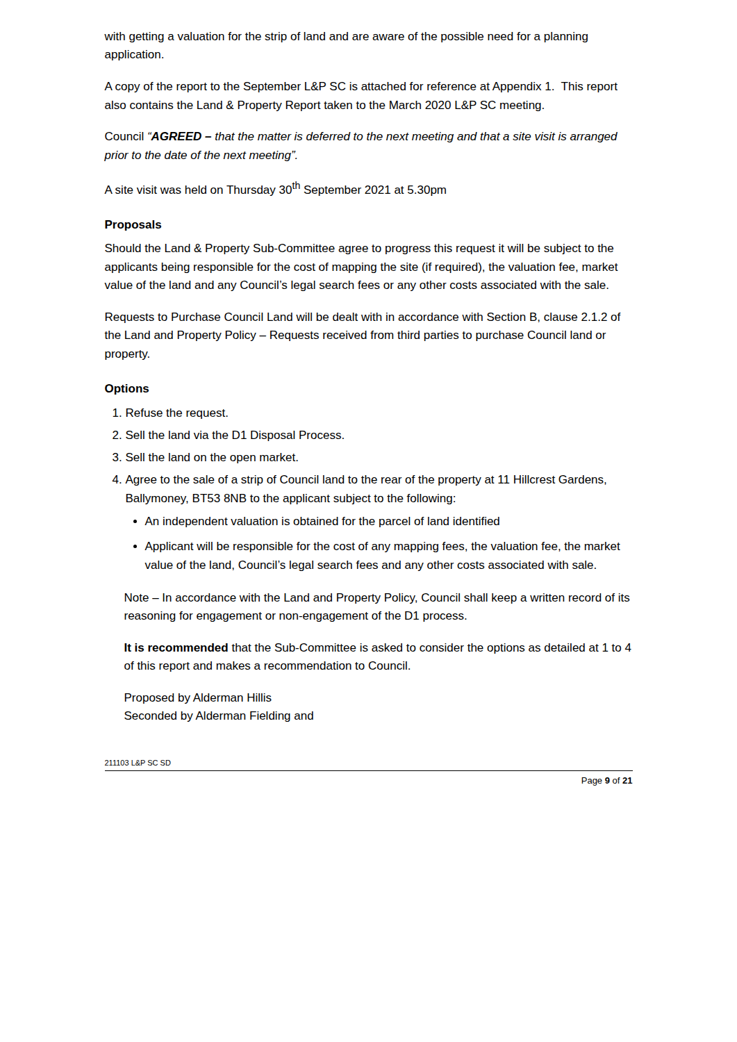with getting a valuation for the strip of land and are aware of the possible need for a planning application.
A copy of the report to the September L&P SC is attached for reference at Appendix 1. This report also contains the Land & Property Report taken to the March 2020 L&P SC meeting.
Council “AGREED – that the matter is deferred to the next meeting and that a site visit is arranged prior to the date of the next meeting”.
A site visit was held on Thursday 30th September 2021 at 5.30pm
Proposals
Should the Land & Property Sub-Committee agree to progress this request it will be subject to the applicants being responsible for the cost of mapping the site (if required), the valuation fee, market value of the land and any Council’s legal search fees or any other costs associated with the sale.
Requests to Purchase Council Land will be dealt with in accordance with Section B, clause 2.1.2 of the Land and Property Policy – Requests received from third parties to purchase Council land or property.
Options
Refuse the request.
Sell the land via the D1 Disposal Process.
Sell the land on the open market.
Agree to the sale of a strip of Council land to the rear of the property at 11 Hillcrest Gardens, Ballymoney, BT53 8NB to the applicant subject to the following:
An independent valuation is obtained for the parcel of land identified
Applicant will be responsible for the cost of any mapping fees, the valuation fee, the market value of the land, Council’s legal search fees and any other costs associated with sale.
Note – In accordance with the Land and Property Policy, Council shall keep a written record of its reasoning for engagement or non-engagement of the D1 process.
It is recommended that the Sub-Committee is asked to consider the options as detailed at 1 to 4 of this report and makes a recommendation to Council.
Proposed by Alderman Hillis
Seconded by Alderman Fielding and
211103 L&P SC SD
Page 9 of 21